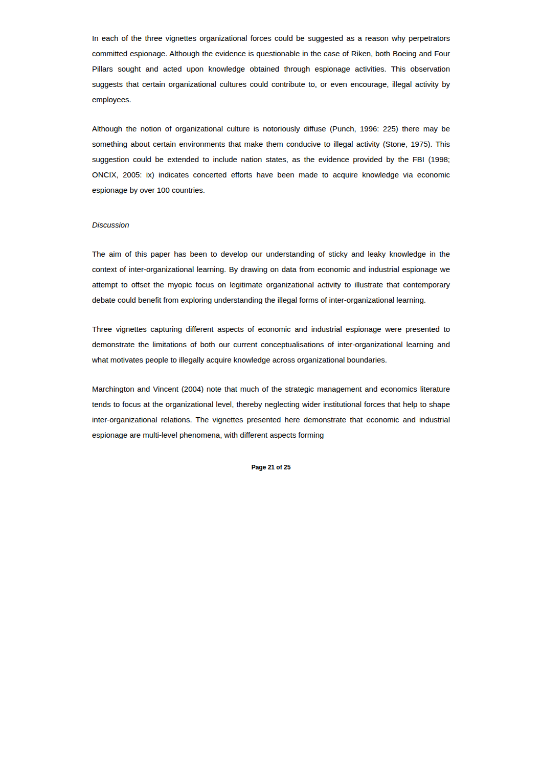In each of the three vignettes organizational forces could be suggested as a reason why perpetrators committed espionage. Although the evidence is questionable in the case of Riken, both Boeing and Four Pillars sought and acted upon knowledge obtained through espionage activities. This observation suggests that certain organizational cultures could contribute to, or even encourage, illegal activity by employees.
Although the notion of organizational culture is notoriously diffuse (Punch, 1996: 225) there may be something about certain environments that make them conducive to illegal activity (Stone, 1975). This suggestion could be extended to include nation states, as the evidence provided by the FBI (1998; ONCIX, 2005: ix) indicates concerted efforts have been made to acquire knowledge via economic espionage by over 100 countries.
Discussion
The aim of this paper has been to develop our understanding of sticky and leaky knowledge in the context of inter-organizational learning. By drawing on data from economic and industrial espionage we attempt to offset the myopic focus on legitimate organizational activity to illustrate that contemporary debate could benefit from exploring understanding the illegal forms of inter-organizational learning.
Three vignettes capturing different aspects of economic and industrial espionage were presented to demonstrate the limitations of both our current conceptualisations of inter-organizational learning and what motivates people to illegally acquire knowledge across organizational boundaries.
Marchington and Vincent (2004) note that much of the strategic management and economics literature tends to focus at the organizational level, thereby neglecting wider institutional forces that help to shape inter-organizational relations. The vignettes presented here demonstrate that economic and industrial espionage are multi-level phenomena, with different aspects forming
Page 21 of 25